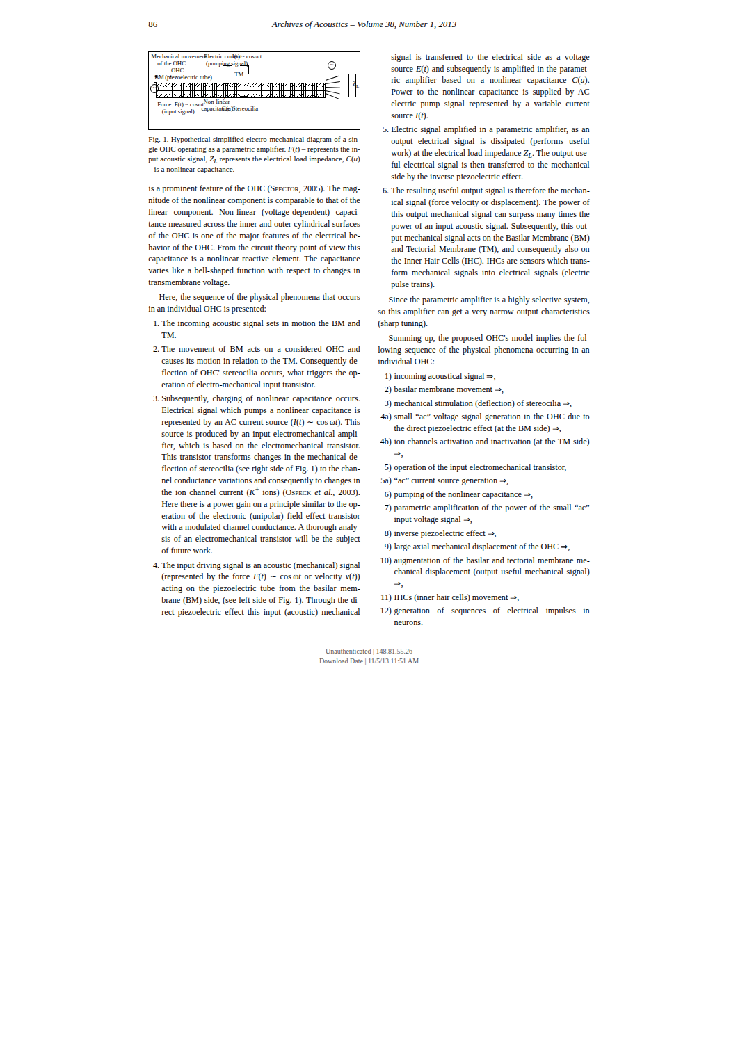86
Archives of Acoustics – Volume 38, Number 1, 2013
Mechanical movement
of the OHC
Electric current:
I(t) ~ cosω t
(pumping signal)
OHC
BM
(piezoelectric tube)
TM
~
~
≠
ZL
Non-linear
capacitance
C(u)
Stereocilia
Force: F(t) ~ cosωt
(input signal)
Fig. 1. Hypothetical simplified electro-mechanical diagram of a single OHC operating as a parametric amplifier. F(t) – represents the input acoustic signal, ZL represents the electrical load impedance, C(u) – is a nonlinear capacitance.
is a prominent feature of the OHC (Spector, 2005). The magnitude of the nonlinear component is comparable to that of the linear component. Non-linear (voltage-dependent) capacitance measured across the inner and outer cylindrical surfaces of the OHC is one of the major features of the electrical behavior of the OHC. From the circuit theory point of view this capacitance is a nonlinear reactive element. The capacitance varies like a bell-shaped function with respect to changes in transmembrane voltage.
Here, the sequence of the physical phenomena that occurs in an individual OHC is presented:
The incoming acoustic signal sets in motion the BM and TM.
The movement of BM acts on a considered OHC and causes its motion in relation to the TM. Consequently deflection of OHC' stereocilia occurs, what triggers the operation of electro-mechanical input transistor.
Subsequently, charging of nonlinear capacitance occurs. Electrical signal which pumps a nonlinear capacitance is represented by an AC current source (I(t) ∼ cos ωt). This source is produced by an input electromechanical amplifier, which is based on the electromechanical transistor. This transistor transforms changes in the mechanical deflection of stereocilia (see right side of Fig. 1) to the channel conductance variations and consequently to changes in the ion channel current (K+ ions) (Ospeck et al., 2003). Here there is a power gain on a principle similar to the operation of the electronic (unipolar) field effect transistor with a modulated channel conductance. A thorough analysis of an electromechanical transistor will be the subject of future work.
The input driving signal is an acoustic (mechanical) signal (represented by the force F(t) ∼ cos ωt or velocity v(t)) acting on the piezoelectric tube from the basilar membrane (BM) side, (see left side of Fig. 1). Through the direct piezoelectric effect this input (acoustic) mechanical signal is transferred to the electrical side as a voltage source E(t) and subsequently is amplified in the parametric amplifier based on a nonlinear capacitance C(u). Power to the nonlinear capacitance is supplied by AC electric pump signal represented by a variable current source I(t).
Electric signal amplified in a parametric amplifier, as an output electrical signal is dissipated (performs useful work) at the electrical load impedance ZL. The output useful electrical signal is then transferred to the mechanical side by the inverse piezoelectric effect.
The resulting useful output signal is therefore the mechanical signal (force velocity or displacement). The power of this output mechanical signal can surpass many times the power of an input acoustic signal. Subsequently, this output mechanical signal acts on the Basilar Membrane (BM) and Tectorial Membrane (TM), and consequently also on the Inner Hair Cells (IHC). IHCs are sensors which transform mechanical signals into electrical signals (electric pulse trains).
Since the parametric amplifier is a highly selective system, so this amplifier can get a very narrow output characteristics (sharp tuning).
Summing up, the proposed OHC's model implies the following sequence of the physical phenomena occurring in an individual OHC:
incoming acoustical signal ⇒,
basilar membrane movement ⇒,
mechanical stimulation (deflection) of stereocilia ⇒,
4a) small “ac” voltage signal generation in the OHC due to the direct piezoelectric effect (at the BM side) ⇒,
4b) ion channels activation and inactivation (at the TM side) ⇒,
operation of the input electromechanical transistor,
5a)“ac” current source generation ⇒,
pumping of the nonlinear capacitance ⇒,
parametric amplification of the power of the small “ac” input voltage signal ⇒,
inverse piezoelectric effect ⇒,
large axial mechanical displacement of the OHC ⇒,
augmentation of the basilar and tectorial membrane mechanical displacement (output useful mechanical signal) ⇒,
IHCs (inner hair cells) movement ⇒,
generation of sequences of electrical impulses in neurons.
Unauthenticated | 148.81.55.26
Download Date | 11/5/13 11:51 AM